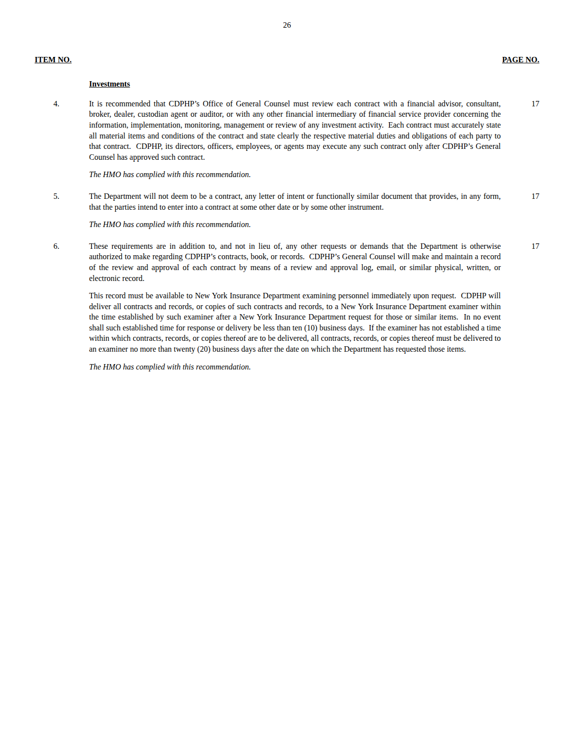26
ITEM NO. PAGE NO.
Investments
4.
It is recommended that CDPHP’s Office of General Counsel must review each contract with a financial advisor, consultant, broker, dealer, custodian agent or auditor, or with any other financial intermediary of financial service provider concerning the information, implementation, monitoring, management or review of any investment activity. Each contract must accurately state all material items and conditions of the contract and state clearly the respective material duties and obligations of each party to that contract. CDPHP, its directors, officers, employees, or agents may execute any such contract only after CDPHP’s General Counsel has approved such contract.
The HMO has complied with this recommendation.
17
5.
The Department will not deem to be a contract, any letter of intent or functionally similar document that provides, in any form, that the parties intend to enter into a contract at some other date or by some other instrument.
The HMO has complied with this recommendation.
17
6.
These requirements are in addition to, and not in lieu of, any other requests or demands that the Department is otherwise authorized to make regarding CDPHP’s contracts, book, or records. CDPHP’s General Counsel will make and maintain a record of the review and approval of each contract by means of a review and approval log, email, or similar physical, written, or electronic record.
This record must be available to New York Insurance Department examining personnel immediately upon request. CDPHP will deliver all contracts and records, or copies of such contracts and records, to a New York Insurance Department examiner within the time established by such examiner after a New York Insurance Department request for those or similar items. In no event shall such established time for response or delivery be less than ten (10) business days. If the examiner has not established a time within which contracts, records, or copies thereof are to be delivered, all contracts, records, or copies thereof must be delivered to an examiner no more than twenty (20) business days after the date on which the Department has requested those items.
The HMO has complied with this recommendation.
17